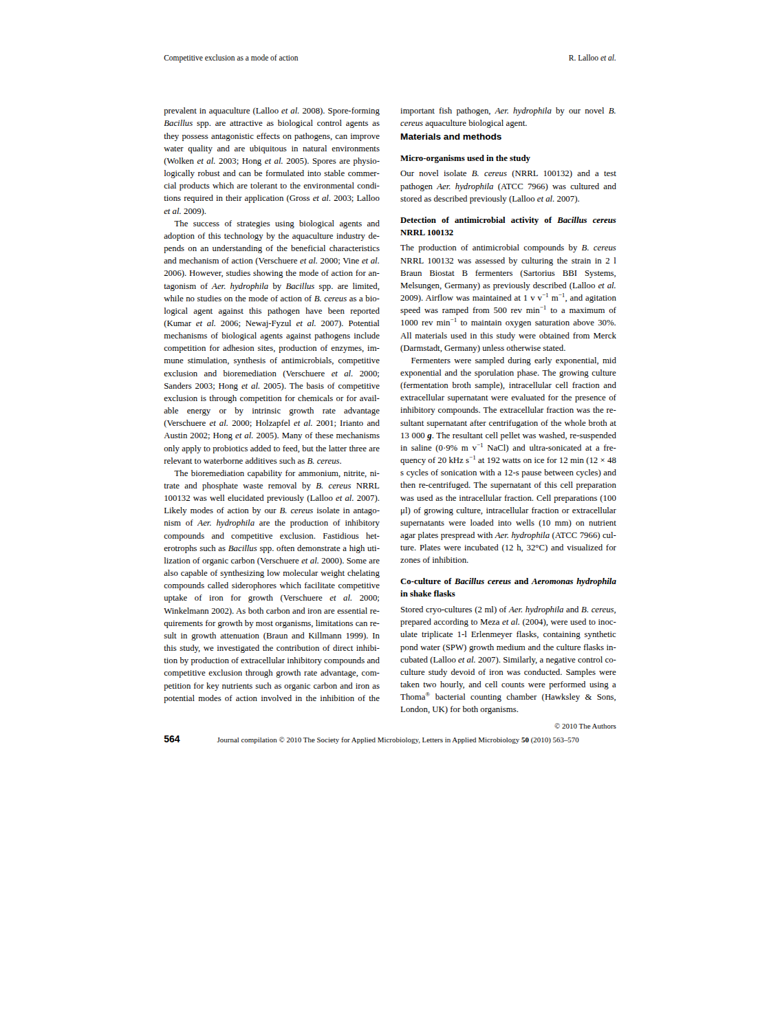Competitive exclusion as a mode of action
R. Lalloo et al.
prevalent in aquaculture (Lalloo et al. 2008). Spore-forming Bacillus spp. are attractive as biological control agents as they possess antagonistic effects on pathogens, can improve water quality and are ubiquitous in natural environments (Wolken et al. 2003; Hong et al. 2005). Spores are physiologically robust and can be formulated into stable commercial products which are tolerant to the environmental conditions required in their application (Gross et al. 2003; Lalloo et al. 2009).
The success of strategies using biological agents and adoption of this technology by the aquaculture industry depends on an understanding of the beneficial characteristics and mechanism of action (Verschuere et al. 2000; Vine et al. 2006). However, studies showing the mode of action for antagonism of Aer. hydrophila by Bacillus spp. are limited, while no studies on the mode of action of B. cereus as a biological agent against this pathogen have been reported (Kumar et al. 2006; Newaj-Fyzul et al. 2007). Potential mechanisms of biological agents against pathogens include competition for adhesion sites, production of enzymes, immune stimulation, synthesis of antimicrobials, competitive exclusion and bioremediation (Verschuere et al. 2000; Sanders 2003; Hong et al. 2005). The basis of competitive exclusion is through competition for chemicals or for available energy or by intrinsic growth rate advantage (Verschuere et al. 2000; Holzapfel et al. 2001; Irianto and Austin 2002; Hong et al. 2005). Many of these mechanisms only apply to probiotics added to feed, but the latter three are relevant to waterborne additives such as B. cereus.
The bioremediation capability for ammonium, nitrite, nitrate and phosphate waste removal by B. cereus NRRL 100132 was well elucidated previously (Lalloo et al. 2007). Likely modes of action by our B. cereus isolate in antagonism of Aer. hydrophila are the production of inhibitory compounds and competitive exclusion. Fastidious heterotrophs such as Bacillus spp. often demonstrate a high utilization of organic carbon (Verschuere et al. 2000). Some are also capable of synthesizing low molecular weight chelating compounds called siderophores which facilitate competitive uptake of iron for growth (Verschuere et al. 2000; Winkelmann 2002). As both carbon and iron are essential requirements for growth by most organisms, limitations can result in growth attenuation (Braun and Killmann 1999). In this study, we investigated the contribution of direct inhibition by production of extracellular inhibitory compounds and competitive exclusion through growth rate advantage, competition for key nutrients such as organic carbon and iron as potential modes of action involved in the inhibition of the important fish pathogen, Aer. hydrophila by our novel B. cereus aquaculture biological agent.
Materials and methods
Micro-organisms used in the study
Our novel isolate B. cereus (NRRL 100132) and a test pathogen Aer. hydrophila (ATCC 7966) was cultured and stored as described previously (Lalloo et al. 2007).
Detection of antimicrobial activity of Bacillus cereus NRRL 100132
The production of antimicrobial compounds by B. cereus NRRL 100132 was assessed by culturing the strain in 2 l Braun Biostat B fermenters (Sartorius BBI Systems, Melsungen, Germany) as previously described (Lalloo et al. 2009). Airflow was maintained at 1 v v−1 m−1, and agitation speed was ramped from 500 rev min−1 to a maximum of 1000 rev min−1 to maintain oxygen saturation above 30%. All materials used in this study were obtained from Merck (Darmstadt, Germany) unless otherwise stated.
Fermenters were sampled during early exponential, mid exponential and the sporulation phase. The growing culture (fermentation broth sample), intracellular cell fraction and extracellular supernatant were evaluated for the presence of inhibitory compounds. The extracellular fraction was the resultant supernatant after centrifugation of the whole broth at 13 000 g. The resultant cell pellet was washed, re-suspended in saline (0·9% m v−1 NaCl) and ultra-sonicated at a frequency of 20 kHz s−1 at 192 watts on ice for 12 min (12 × 48 s cycles of sonication with a 12-s pause between cycles) and then re-centrifuged. The supernatant of this cell preparation was used as the intracellular fraction. Cell preparations (100 μl) of growing culture, intracellular fraction or extracellular supernatants were loaded into wells (10 mm) on nutrient agar plates prespread with Aer. hydrophila (ATCC 7966) culture. Plates were incubated (12 h, 32°C) and visualized for zones of inhibition.
Co-culture of Bacillus cereus and Aeromonas hydrophila in shake flasks
Stored cryo-cultures (2 ml) of Aer. hydrophila and B. cereus, prepared according to Meza et al. (2004), were used to inoculate triplicate 1-l Erlenmeyer flasks, containing synthetic pond water (SPW) growth medium and the culture flasks incubated (Lalloo et al. 2007). Similarly, a negative control co-culture study devoid of iron was conducted. Samples were taken two hourly, and cell counts were performed using a Thoma® bacterial counting chamber (Hawksley & Sons, London, UK) for both organisms.
© 2010 The Authors
564
Journal compilation © 2010 The Society for Applied Microbiology, Letters in Applied Microbiology 50 (2010) 563–570